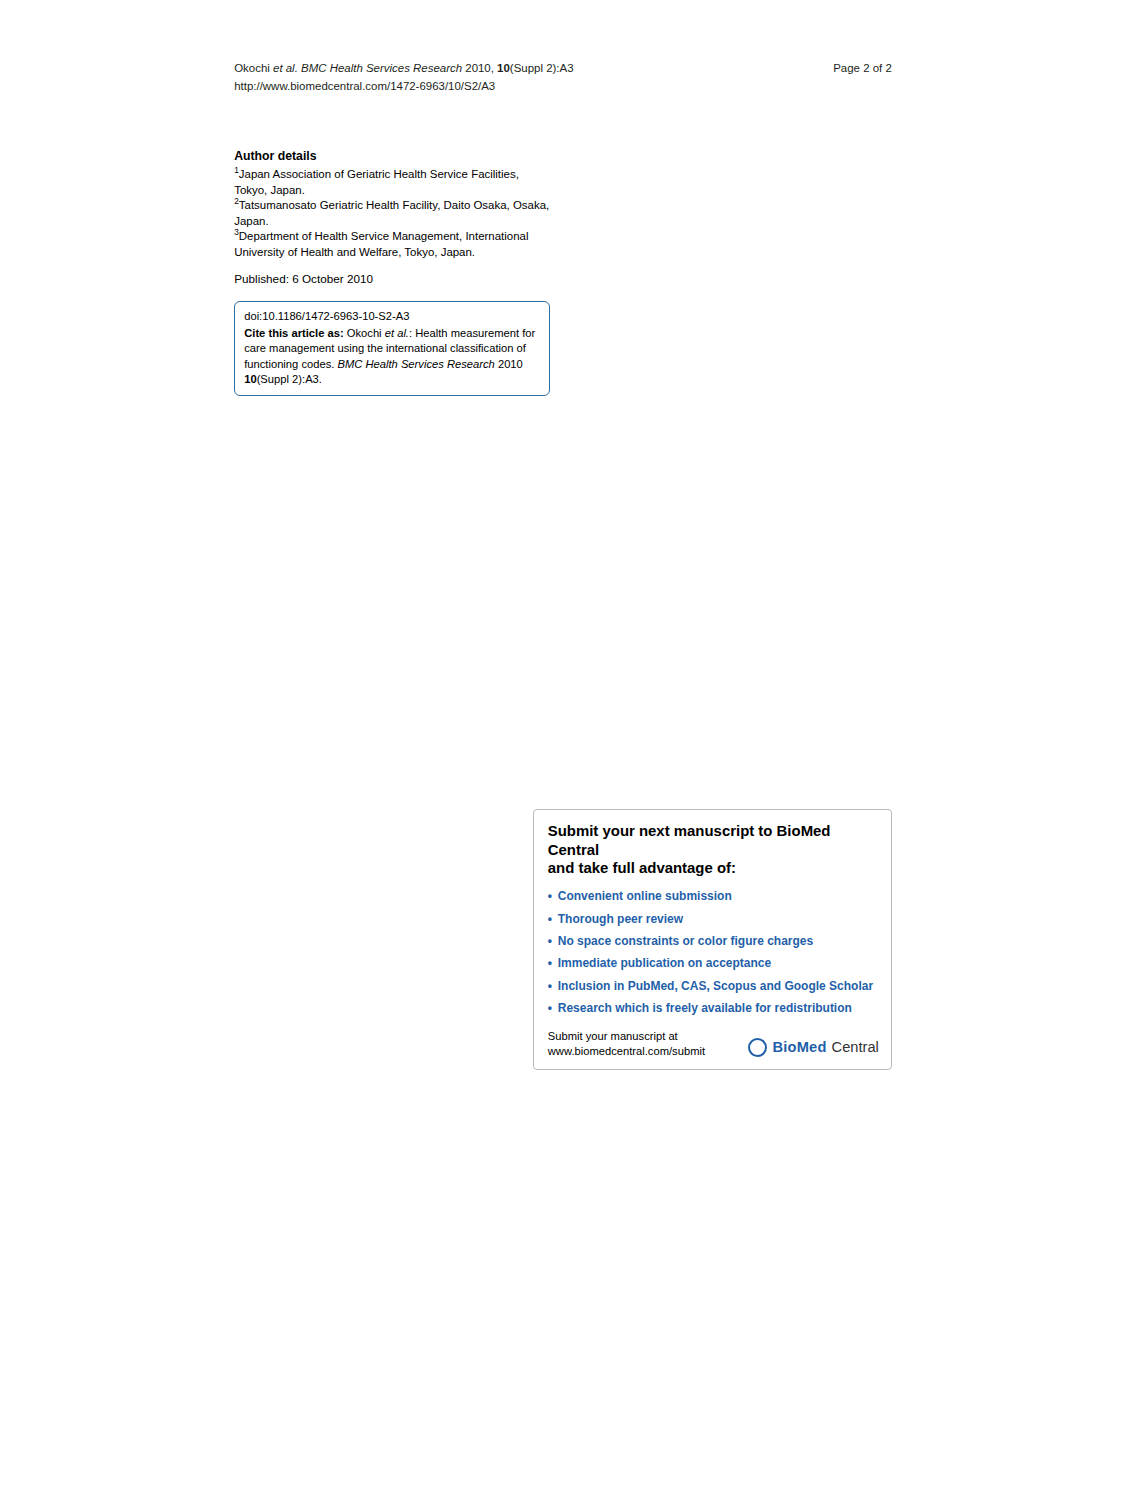Okochi et al. BMC Health Services Research 2010, 10(Suppl 2):A3
http://www.biomedcentral.com/1472-6963/10/S2/A3
Page 2 of 2
Author details
1Japan Association of Geriatric Health Service Facilities, Tokyo, Japan.
2Tatsumanosato Geriatric Health Facility, Daito Osaka, Osaka, Japan.
3Department of Health Service Management, International University of Health and Welfare, Tokyo, Japan.
Published: 6 October 2010
doi:10.1186/1472-6963-10-S2-A3
Cite this article as: Okochi et al.: Health measurement for care management using the international classification of functioning codes. BMC Health Services Research 2010 10(Suppl 2):A3.
Submit your next manuscript to BioMed Central
and take full advantage of:
Convenient online submission
Thorough peer review
No space constraints or color figure charges
Immediate publication on acceptance
Inclusion in PubMed, CAS, Scopus and Google Scholar
Research which is freely available for redistribution
Submit your manuscript at
www.biomedcentral.com/submit
BioMed Central